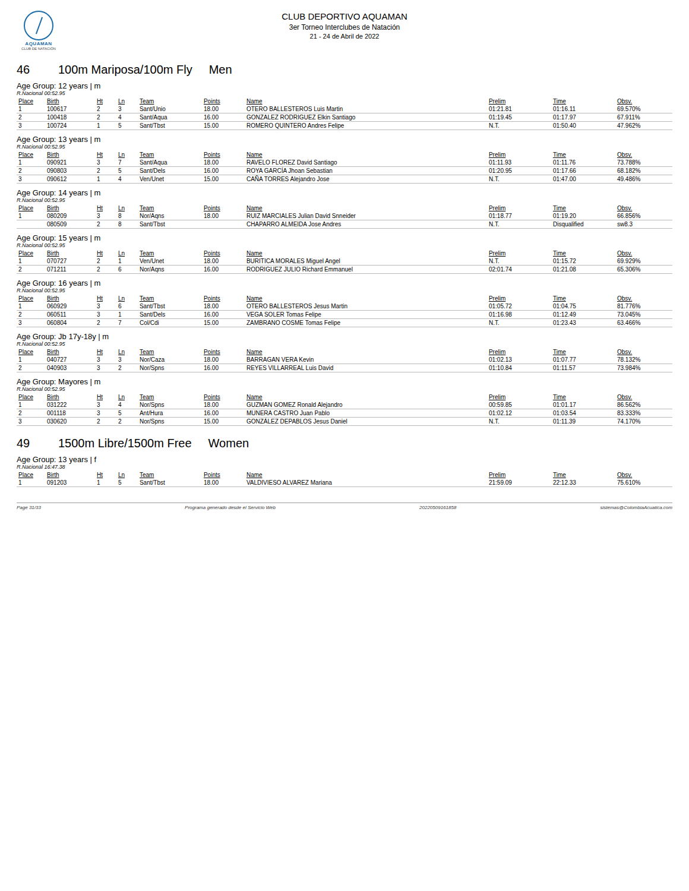AQUAMAN
CLUB DE NATACIÓN
CLUB DEPORTIVO AQUAMAN
3er Torneo Interclubes de Natación
21 - 24 de Abril de 2022
46100m Mariposa/100m Fly Men
Age Group: 12 years | m
R.Nacional 00:52.95
| Place | Birth | Ht | Ln | Team | Points | Name | Prelim | Time | Obsv. |
| --- | --- | --- | --- | --- | --- | --- | --- | --- | --- |
| 1 | 100617 | 2 | 3 | Sant/Unio | 18.00 | OTERO BALLESTEROS Luis Martin | 01:21.81 | 01:16.11 | 69.570% |
| 2 | 100418 | 2 | 4 | Sant/Aqua | 16.00 | GONZALEZ RODRIGUEZ Elkin Santiago | 01:19.45 | 01:17.97 | 67.911% |
| 3 | 100724 | 1 | 5 | Sant/Tbst | 15.00 | ROMERO QUINTERO Andres Felipe | N.T. | 01:50.40 | 47.962% |
Age Group: 13 years | m
R.Nacional 00:52.95
| Place | Birth | Ht | Ln | Team | Points | Name | Prelim | Time | Obsv. |
| --- | --- | --- | --- | --- | --- | --- | --- | --- | --- |
| 1 | 090921 | 3 | 7 | Sant/Aqua | 18.00 | RAVELO FLOREZ David Santiago | 01:11.93 | 01:11.76 | 73.788% |
| 2 | 090803 | 2 | 5 | Sant/Dels | 16.00 | ROYA GARCÍA Jhoan Sebastian | 01:20.95 | 01:17.66 | 68.182% |
| 3 | 090612 | 1 | 4 | Ven/Unet | 15.00 | CAÑA TORRES Alejandro Jose | N.T. | 01:47.00 | 49.486% |
Age Group: 14 years | m
R.Nacional 00:52.95
| Place | Birth | Ht | Ln | Team | Points | Name | Prelim | Time | Obsv. |
| --- | --- | --- | --- | --- | --- | --- | --- | --- | --- |
| 1 | 080209 | 3 | 8 | Nor/Aqns | 18.00 | RUIZ MARCIALES Julian David Snneider | 01:18.77 | 01:19.20 | 66.856% |
| | 080509 | 2 | 8 | Sant/Tbst | | CHAPARRO ALMEIDA Jose Andres | N.T. | Disqualified | sw8.3 |
Age Group: 15 years | m
R.Nacional 00:52.95
| Place | Birth | Ht | Ln | Team | Points | Name | Prelim | Time | Obsv. |
| --- | --- | --- | --- | --- | --- | --- | --- | --- | --- |
| 1 | 070727 | 2 | 1 | Ven/Unet | 18.00 | BURITICA MORALES Miguel Angel | N.T. | 01:15.72 | 69.929% |
| 2 | 071211 | 2 | 6 | Nor/Aqns | 16.00 | RODRIGUEZ JULIO Richard Emmanuel | 02:01.74 | 01:21.08 | 65.306% |
Age Group: 16 years | m
R.Nacional 00:52.95
| Place | Birth | Ht | Ln | Team | Points | Name | Prelim | Time | Obsv. |
| --- | --- | --- | --- | --- | --- | --- | --- | --- | --- |
| 1 | 060929 | 3 | 6 | Sant/Tbst | 18.00 | OTERO BALLESTEROS Jesus Martin | 01:05.72 | 01:04.75 | 81.776% |
| 2 | 060511 | 3 | 1 | Sant/Dels | 16.00 | VEGA SOLER Tomas Felipe | 01:16.98 | 01:12.49 | 73.045% |
| 3 | 060804 | 2 | 7 | Col/Cdi | 15.00 | ZAMBRANO COSME Tomas Felipe | N.T. | 01:23.43 | 63.466% |
Age Group: Jb 17y-18y | m
R.Nacional 00:52.95
| Place | Birth | Ht | Ln | Team | Points | Name | Prelim | Time | Obsv. |
| --- | --- | --- | --- | --- | --- | --- | --- | --- | --- |
| 1 | 040727 | 3 | 3 | Nor/Caza | 18.00 | BARRAGAN VERA Kevin | 01:02.13 | 01:07.77 | 78.132% |
| 2 | 040903 | 3 | 2 | Nor/Spns | 16.00 | REYES VILLARREAL Luis David | 01:10.84 | 01:11.57 | 73.984% |
Age Group: Mayores | m
R.Nacional 00:52.95
| Place | Birth | Ht | Ln | Team | Points | Name | Prelim | Time | Obsv. |
| --- | --- | --- | --- | --- | --- | --- | --- | --- | --- |
| 1 | 031222 | 3 | 4 | Nor/Spns | 18.00 | GUZMAN GOMEZ Ronald Alejandro | 00:59.85 | 01:01.17 | 86.562% |
| 2 | 001118 | 3 | 5 | Ant/Hura | 16.00 | MUNERA CASTRO Juan Pablo | 01:02.12 | 01:03.54 | 83.333% |
| 3 | 030620 | 2 | 2 | Nor/Spns | 15.00 | GONZÁLEZ DEPABLOS Jesus Daniel | N.T. | 01:11.39 | 74.170% |
491500m Libre/1500m Free Women
Age Group: 13 years | f
R.Nacional 16:47.38
| Place | Birth | Ht | Ln | Team | Points | Name | Prelim | Time | Obsv. |
| --- | --- | --- | --- | --- | --- | --- | --- | --- | --- |
| 1 | 091203 | 1 | 5 | Sant/Tbst | 18.00 | VALDIVIESO ALVAREZ Mariana | 21:59.09 | 22:12.33 | 75.610% |
Page 31/33 Programa generado desde el Servicio Web 20220509161858 sistemas@ColombiaAcuatica.com